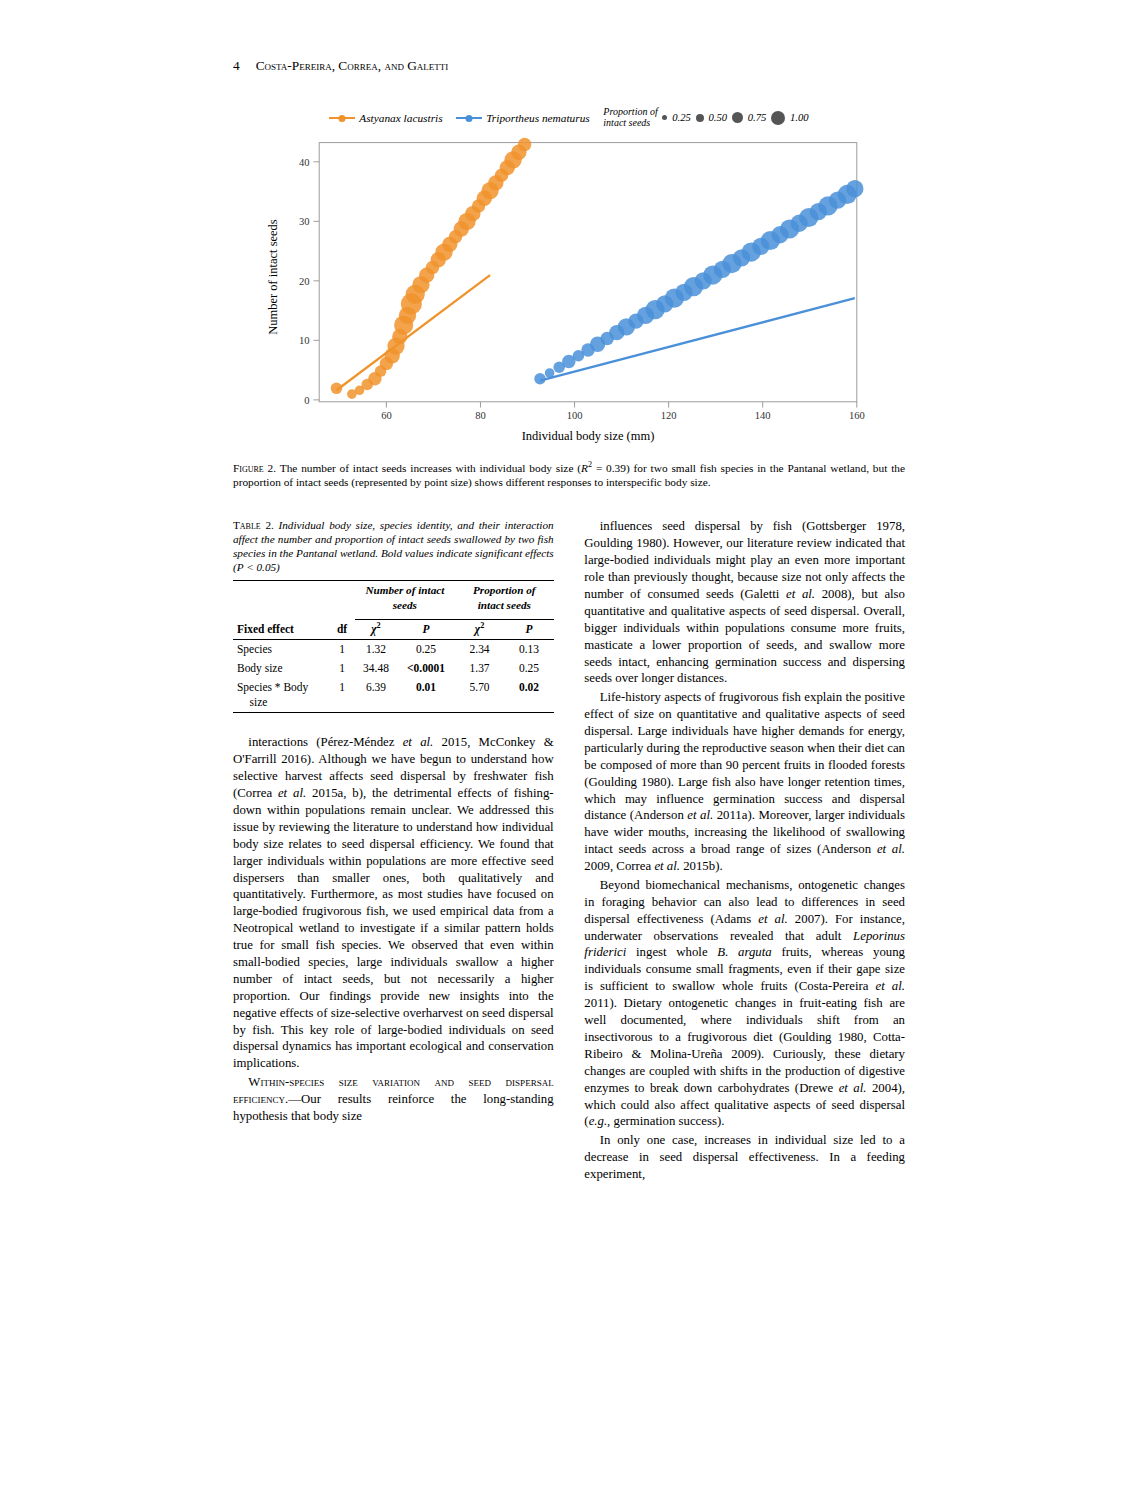4 Costa-Pereira, Correa, and Galetti
Astyanax lacustris Triportheus nematurus Proportion of
intact seeds 0.25 0.50 0.75 1.00
40 30 20 10 0 60 80 100 120 140 160 Individual body size (mm) Number of intact seeds
Figure 2. The number of intact seeds increases with individual body size (R2 = 0.39) for two small fish species in the Pantanal wetland, but the proportion of intact seeds (represented by point size) shows different responses to interspecific body size.
Table 2. Individual body size, species identity, and their interaction affect the number and proportion of intact seeds swallowed by two fish species in the Pantanal wetland. Bold values indicate significant effects (P < 0.05)
| | | Number of intact seeds | Proportion of intact seeds |
| --- | --- | --- | --- |
| Fixed effect | df | χ 2 | P | χ 2 | P |
| Species | 1 | 1.32 | 0.25 | 2.34 | 0.13 |
| Body size | 1 | 34.48 | <0.0001 | 1.37 | 0.25 |
| Species * Body size | 1 | 6.39 | 0.01 | 5.70 | 0.02 |
interactions (Pérez-Méndez et al. 2015, McConkey & O'Farrill 2016). Although we have begun to understand how selective harvest affects seed dispersal by freshwater fish (Correa et al. 2015a, b), the detrimental effects of fishing-down within populations remain unclear. We addressed this issue by reviewing the literature to understand how individual body size relates to seed dispersal efficiency. We found that larger individuals within populations are more effective seed dispersers than smaller ones, both qualitatively and quantitatively. Furthermore, as most studies have focused on large-bodied frugivorous fish, we used empirical data from a Neotropical wetland to investigate if a similar pattern holds true for small fish species. We observed that even within small-bodied species, large individuals swallow a higher number of intact seeds, but not necessarily a higher proportion. Our findings provide new insights into the negative effects of size-selective overharvest on seed dispersal by fish. This key role of large-bodied individuals on seed dispersal dynamics has important ecological and conservation implications.
Within-species size variation and seed dispersal efficiency.—Our results reinforce the long-standing hypothesis that body size
influences seed dispersal by fish (Gottsberger 1978, Goulding 1980). However, our literature review indicated that large-bodied individuals might play an even more important role than previously thought, because size not only affects the number of consumed seeds (Galetti et al. 2008), but also quantitative and qualitative aspects of seed dispersal. Overall, bigger individuals within populations consume more fruits, masticate a lower proportion of seeds, and swallow more seeds intact, enhancing germination success and dispersing seeds over longer distances.
Life-history aspects of frugivorous fish explain the positive effect of size on quantitative and qualitative aspects of seed dispersal. Large individuals have higher demands for energy, particularly during the reproductive season when their diet can be composed of more than 90 percent fruits in flooded forests (Goulding 1980). Large fish also have longer retention times, which may influence germination success and dispersal distance (Anderson et al. 2011a). Moreover, larger individuals have wider mouths, increasing the likelihood of swallowing intact seeds across a broad range of sizes (Anderson et al. 2009, Correa et al. 2015b).
Beyond biomechanical mechanisms, ontogenetic changes in foraging behavior can also lead to differences in seed dispersal effectiveness (Adams et al. 2007). For instance, underwater observations revealed that adult Leporinus friderici ingest whole B. arguta fruits, whereas young individuals consume small fragments, even if their gape size is sufficient to swallow whole fruits (Costa-Pereira et al. 2011). Dietary ontogenetic changes in fruit-eating fish are well documented, where individuals shift from an insectivorous to a frugivorous diet (Goulding 1980, Cotta-Ribeiro & Molina-Ureña 2009). Curiously, these dietary changes are coupled with shifts in the production of digestive enzymes to break down carbohydrates (Drewe et al. 2004), which could also affect qualitative aspects of seed dispersal (e.g., germination success).
In only one case, increases in individual size led to a decrease in seed dispersal effectiveness. In a feeding experiment,